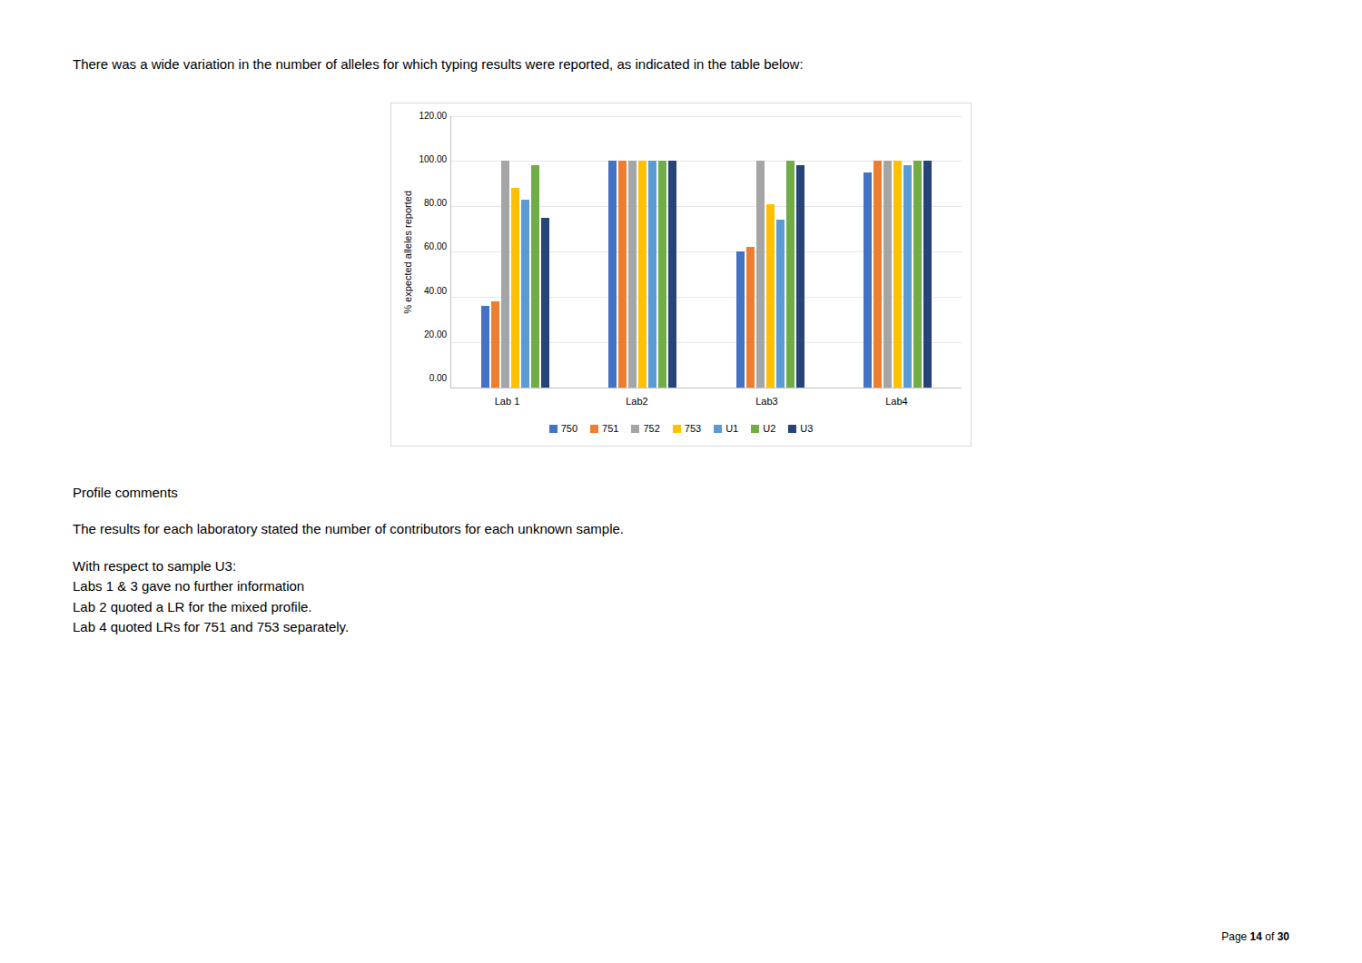There was a wide variation in the number of alleles for which typing results were reported, as indicated in the table below:
% expected alleles reported
120.00 100.00 80.00 60.00 40.00 20.00 0.00
Lab 1 Lab2 Lab3 Lab4
750
751
752
753
U1
U2
U3
Profile comments
The results for each laboratory stated the number of contributors for each unknown sample.
With respect to sample U3:
Labs 1 & 3 gave no further information
Lab 2 quoted a LR for the mixed profile.
Lab 4 quoted LRs for 751 and 753 separately.
Page 14 of 30